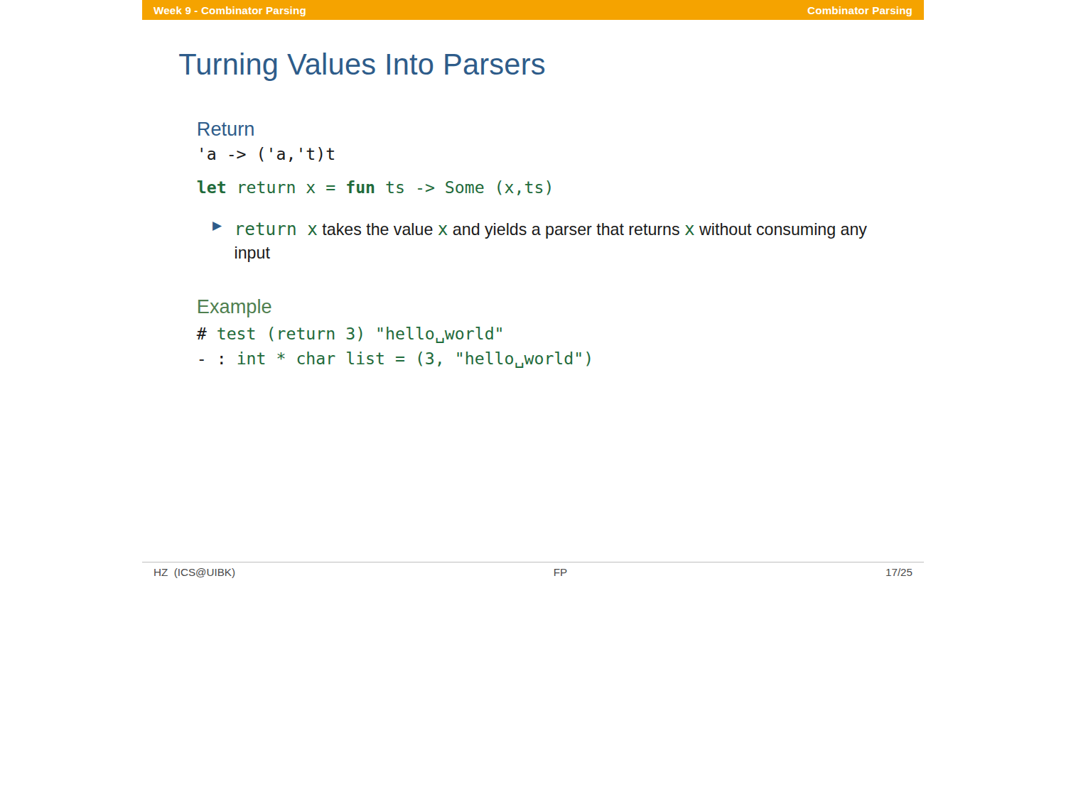Week 9 - Combinator Parsing Combinator Parsing
Turning Values Into Parsers
Return
'a -> ('a,'t)t
let return x = fun ts -> Some (x,ts)
return x takes the value x and yields a parser that returns x without consuming any input
Example
# test (return 3) "hello␣world"
- : int * char list = (3, "hello␣world")
HZ (ICS@UIBK) FP 17/25